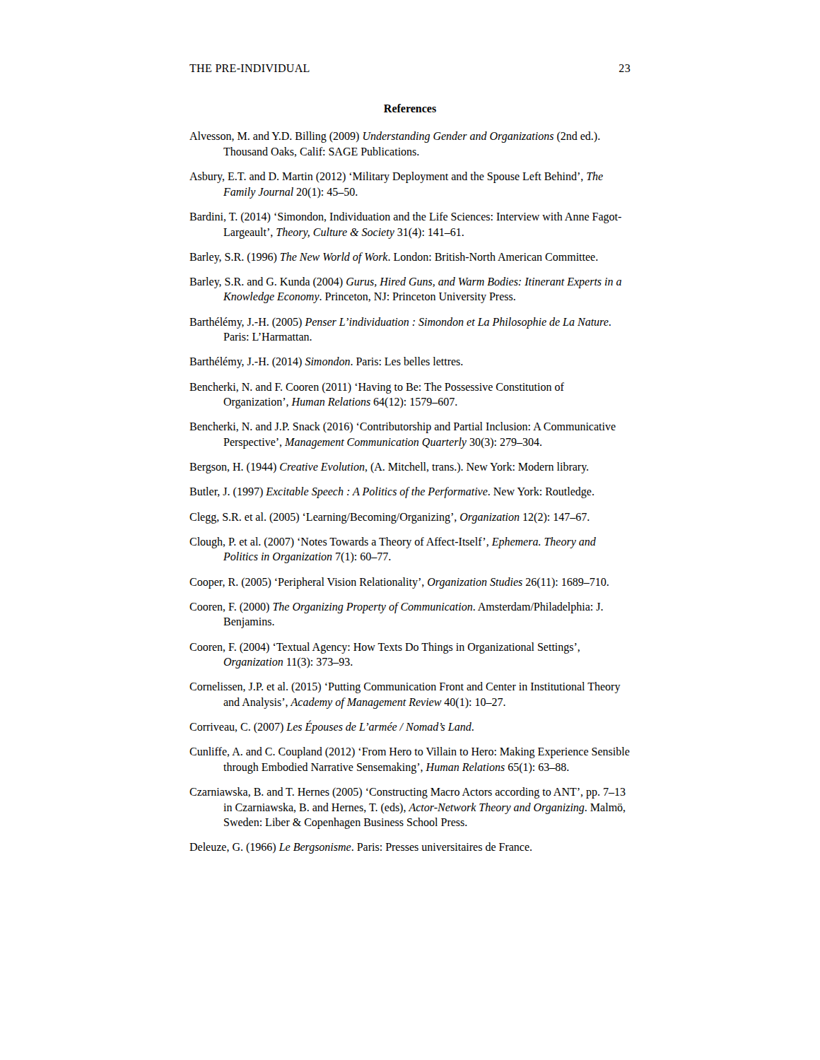The Pre-Individual 23
References
Alvesson, M. and Y.D. Billing (2009) Understanding Gender and Organizations (2nd ed.). Thousand Oaks, Calif: SAGE Publications.
Asbury, E.T. and D. Martin (2012) ‘Military Deployment and the Spouse Left Behind’, The Family Journal 20(1): 45–50.
Bardini, T. (2014) ‘Simondon, Individuation and the Life Sciences: Interview with Anne Fagot-Largeault’, Theory, Culture & Society 31(4): 141–61.
Barley, S.R. (1996) The New World of Work. London: British-North American Committee.
Barley, S.R. and G. Kunda (2004) Gurus, Hired Guns, and Warm Bodies: Itinerant Experts in a Knowledge Economy. Princeton, NJ: Princeton University Press.
Barthélémy, J.-H. (2005) Penser L’individuation : Simondon et La Philosophie de La Nature. Paris: L’Harmattan.
Barthélémy, J.-H. (2014) Simondon. Paris: Les belles lettres.
Bencherki, N. and F. Cooren (2011) ‘Having to Be: The Possessive Constitution of Organization’, Human Relations 64(12): 1579–607.
Bencherki, N. and J.P. Snack (2016) ‘Contributorship and Partial Inclusion: A Communicative Perspective’, Management Communication Quarterly 30(3): 279–304.
Bergson, H. (1944) Creative Evolution, (A. Mitchell, trans.). New York: Modern library.
Butler, J. (1997) Excitable Speech : A Politics of the Performative. New York: Routledge.
Clegg, S.R. et al. (2005) ‘Learning/Becoming/Organizing’, Organization 12(2): 147–67.
Clough, P. et al. (2007) ‘Notes Towards a Theory of Affect-Itself’, Ephemera. Theory and Politics in Organization 7(1): 60–77.
Cooper, R. (2005) ‘Peripheral Vision Relationality’, Organization Studies 26(11): 1689–710.
Cooren, F. (2000) The Organizing Property of Communication. Amsterdam/Philadelphia: J. Benjamins.
Cooren, F. (2004) ‘Textual Agency: How Texts Do Things in Organizational Settings’, Organization 11(3): 373–93.
Cornelissen, J.P. et al. (2015) ‘Putting Communication Front and Center in Institutional Theory and Analysis’, Academy of Management Review 40(1): 10–27.
Corriveau, C. (2007) Les Épouses de L’armée / Nomad’s Land.
Cunliffe, A. and C. Coupland (2012) ‘From Hero to Villain to Hero: Making Experience Sensible through Embodied Narrative Sensemaking’, Human Relations 65(1): 63–88.
Czarniawska, B. and T. Hernes (2005) ‘Constructing Macro Actors according to ANT’, pp. 7–13 in Czarniawska, B. and Hernes, T. (eds), Actor-Network Theory and Organizing. Malmö, Sweden: Liber & Copenhagen Business School Press.
Deleuze, G. (1966) Le Bergsonisme. Paris: Presses universitaires de France.